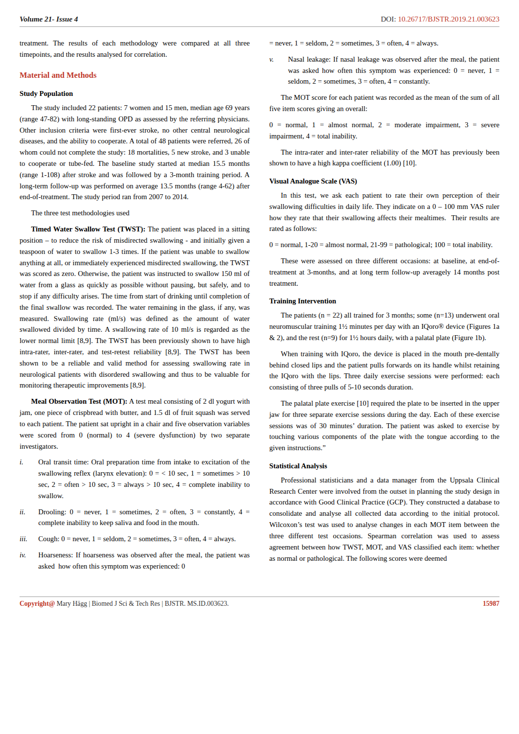Volume 21- Issue 4
DOI: 10.26717/BJSTR.2019.21.003623
treatment. The results of each methodology were compared at all three timepoints, and the results analysed for correlation.
Material and Methods
Study Population
The study included 22 patients: 7 women and 15 men, median age 69 years (range 47-82) with long-standing OPD as assessed by the referring physicians. Other inclusion criteria were first-ever stroke, no other central neurological diseases, and the ability to cooperate. A total of 48 patients were referred, 26 of whom could not complete the study: 18 mortalities, 5 new stroke, and 3 unable to cooperate or tube-fed. The baseline study started at median 15.5 months (range 1-108) after stroke and was followed by a 3-month training period. A long-term follow-up was performed on average 13.5 months (range 4-62) after end-of-treatment. The study period ran from 2007 to 2014.
The three test methodologies used
Timed Water Swallow Test (TWST): The patient was placed in a sitting position – to reduce the risk of misdirected swallowing - and initially given a teaspoon of water to swallow 1-3 times. If the patient was unable to swallow anything at all, or immediately experienced misdirected swallowing, the TWST was scored as zero. Otherwise, the patient was instructed to swallow 150 ml of water from a glass as quickly as possible without pausing, but safely, and to stop if any difficulty arises. The time from start of drinking until completion of the final swallow was recorded. The water remaining in the glass, if any, was measured. Swallowing rate (ml/s) was defined as the amount of water swallowed divided by time. A swallowing rate of 10 ml/s is regarded as the lower normal limit [8,9]. The TWST has been previously shown to have high intra-rater, inter-rater, and test-retest reliability [8,9]. The TWST has been shown to be a reliable and valid method for assessing swallowing rate in neurological patients with disordered swallowing and thus to be valuable for monitoring therapeutic improvements [8,9].
Meal Observation Test (MOT): A test meal consisting of 2 dl yogurt with jam, one piece of crispbread with butter, and 1.5 dl of fruit squash was served to each patient. The patient sat upright in a chair and five observation variables were scored from 0 (normal) to 4 (severe dysfunction) by two separate investigators.
i.
Oral transit time: Oral preparation time from intake to excitation of the swallowing reflex (larynx elevation): 0 = < 10 sec, 1 = sometimes > 10 sec, 2 = often > 10 sec, 3 = always > 10 sec, 4 = complete inability to swallow.
ii.
Drooling: 0 = never, 1 = sometimes, 2 = often, 3 = constantly, 4 = complete inability to keep saliva and food in the mouth.
iii.
Cough: 0 = never, 1 = seldom, 2 = sometimes, 3 = often, 4 = always.
iv.
Hoarseness: If hoarseness was observed after the meal, the patient was asked how often this symptom was experienced: 0
= never, 1 = seldom, 2 = sometimes, 3 = often, 4 = always.
v.
Nasal leakage: If nasal leakage was observed after the meal, the patient was asked how often this symptom was experienced: 0 = never, 1 = seldom, 2 = sometimes, 3 = often, 4 = constantly.
The MOT score for each patient was recorded as the mean of the sum of all five item scores giving an overall:
0 = normal, 1 = almost normal, 2 = moderate impairment, 3 = severe impairment, 4 = total inability.
The intra-rater and inter-rater reliability of the MOT has previously been shown to have a high kappa coefficient (1.00) [10].
Visual Analogue Scale (VAS)
In this test, we ask each patient to rate their own perception of their swallowing difficulties in daily life. They indicate on a 0 – 100 mm VAS ruler how they rate that their swallowing affects their mealtimes. Their results are rated as follows:
0 = normal, 1-20 = almost normal, 21-99 = pathological; 100 = total inability.
These were assessed on three different occasions: at baseline, at end-of-treatment at 3-months, and at long term follow-up averagely 14 months post treatment.
Training Intervention
The patients (n = 22) all trained for 3 months; some (n=13) underwent oral neuromuscular training 1½ minutes per day with an IQoro® device (Figures 1a & 2), and the rest (n=9) for 1½ hours daily, with a palatal plate (Figure 1b).
When training with IQoro, the device is placed in the mouth pre-dentally behind closed lips and the patient pulls forwards on its handle whilst retaining the IQoro with the lips. Three daily exercise sessions were performed: each consisting of three pulls of 5-10 seconds duration.
The palatal plate exercise [10] required the plate to be inserted in the upper jaw for three separate exercise sessions during the day. Each of these exercise sessions was of 30 minutes’ duration. The patient was asked to exercise by touching various components of the plate with the tongue according to the given instructions.”
Statistical Analysis
Professional statisticians and a data manager from the Uppsala Clinical Research Center were involved from the outset in planning the study design in accordance with Good Clinical Practice (GCP). They constructed a database to consolidate and analyse all collected data according to the initial protocol. Wilcoxon’s test was used to analyse changes in each MOT item between the three different test occasions. Spearman correlation was used to assess agreement between how TWST, MOT, and VAS classified each item: whether as normal or pathological. The following scores were deemed
Copyright@ Mary Hägg | Biomed J Sci & Tech Res | BJSTR. MS.ID.003623.
15987